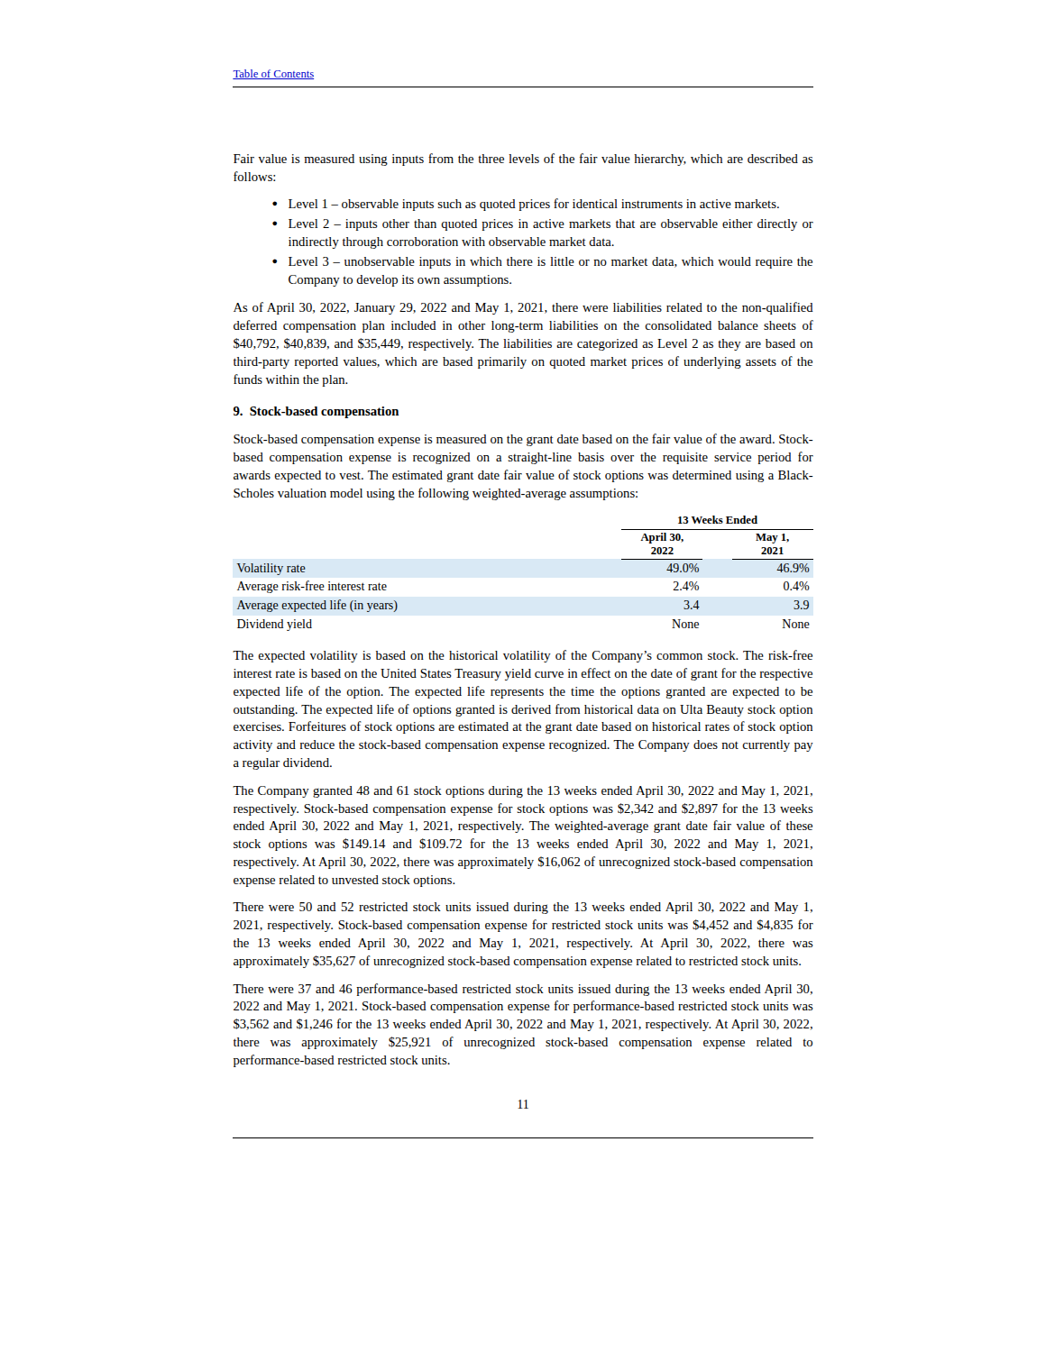Table of Contents
Fair value is measured using inputs from the three levels of the fair value hierarchy, which are described as follows:
Level 1 – observable inputs such as quoted prices for identical instruments in active markets.
Level 2 – inputs other than quoted prices in active markets that are observable either directly or indirectly through corroboration with observable market data.
Level 3 – unobservable inputs in which there is little or no market data, which would require the Company to develop its own assumptions.
As of April 30, 2022, January 29, 2022 and May 1, 2021, there were liabilities related to the non-qualified deferred compensation plan included in other long-term liabilities on the consolidated balance sheets of $40,792, $40,839, and $35,449, respectively. The liabilities are categorized as Level 2 as they are based on third-party reported values, which are based primarily on quoted market prices of underlying assets of the funds within the plan.
9. Stock-based compensation
Stock-based compensation expense is measured on the grant date based on the fair value of the award. Stock-based compensation expense is recognized on a straight-line basis over the requisite service period for awards expected to vest. The estimated grant date fair value of stock options was determined using a Black-Scholes valuation model using the following weighted-average assumptions:
| | | 13 Weeks Ended |
| | | April 30, 2022 | | May 1, 2021 |
| Volatility rate | | 49.0% | | 46.9% |
| Average risk-free interest rate | | 2.4% | | 0.4% |
| Average expected life (in years) | | 3.4 | | 3.9 |
| Dividend yield | | None | | None |
The expected volatility is based on the historical volatility of the Company’s common stock. The risk-free interest rate is based on the United States Treasury yield curve in effect on the date of grant for the respective expected life of the option. The expected life represents the time the options granted are expected to be outstanding. The expected life of options granted is derived from historical data on Ulta Beauty stock option exercises. Forfeitures of stock options are estimated at the grant date based on historical rates of stock option activity and reduce the stock-based compensation expense recognized. The Company does not currently pay a regular dividend.
The Company granted 48 and 61 stock options during the 13 weeks ended April 30, 2022 and May 1, 2021, respectively. Stock-based compensation expense for stock options was $2,342 and $2,897 for the 13 weeks ended April 30, 2022 and May 1, 2021, respectively. The weighted-average grant date fair value of these stock options was $149.14 and $109.72 for the 13 weeks ended April 30, 2022 and May 1, 2021, respectively. At April 30, 2022, there was approximately $16,062 of unrecognized stock-based compensation expense related to unvested stock options.
There were 50 and 52 restricted stock units issued during the 13 weeks ended April 30, 2022 and May 1, 2021, respectively. Stock-based compensation expense for restricted stock units was $4,452 and $4,835 for the 13 weeks ended April 30, 2022 and May 1, 2021, respectively. At April 30, 2022, there was approximately $35,627 of unrecognized stock-based compensation expense related to restricted stock units.
There were 37 and 46 performance-based restricted stock units issued during the 13 weeks ended April 30, 2022 and May 1, 2021. Stock-based compensation expense for performance-based restricted stock units was $3,562 and $1,246 for the 13 weeks ended April 30, 2022 and May 1, 2021, respectively. At April 30, 2022, there was approximately $25,921 of unrecognized stock-based compensation expense related to performance-based restricted stock units.
11